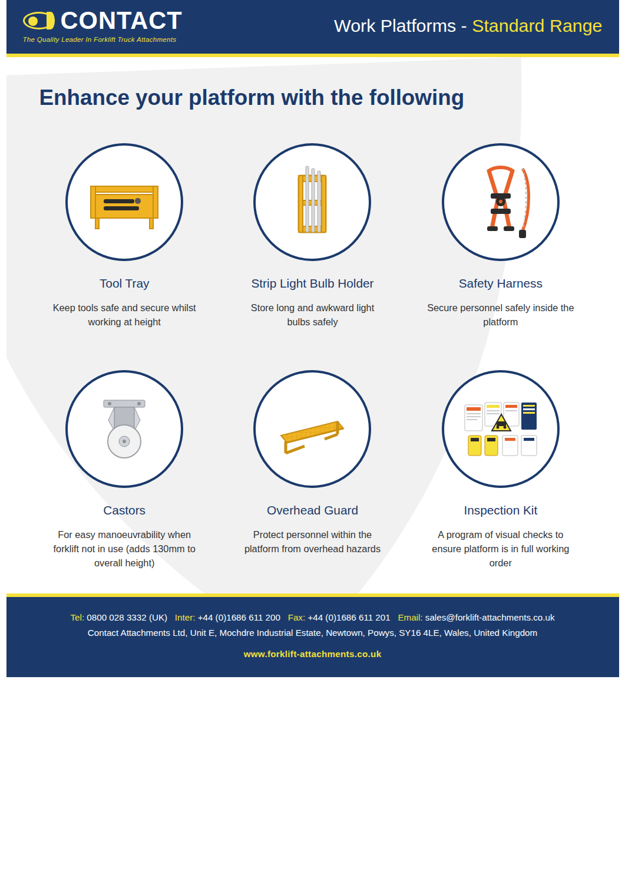CONTACT
The Quality Leader In Forklift Truck Attachments
Work Platforms - Standard Range
Enhance your platform with the following
Tool Tray
Keep tools safe and secure whilst working at height
Strip Light Bulb Holder
Store long and awkward light bulbs safely
Safety Harness
Secure personnel safely inside the platform
Castors
For easy manoeuvrability when forklift not in use (adds 130mm to overall height)
Overhead Guard
Protect personnel within the platform from overhead hazards
Inspection Kit
A program of visual checks to ensure platform is in full working order
Tel: 0800 028 3332 (UK) Inter: +44 (0)1686 611 200 Fax: +44 (0)1686 611 201 Email: sales@forklift-attachments.co.uk
Contact Attachments Ltd, Unit E, Mochdre Industrial Estate, Newtown, Powys, SY16 4LE, Wales, United Kingdom
www.forklift-attachments.co.uk